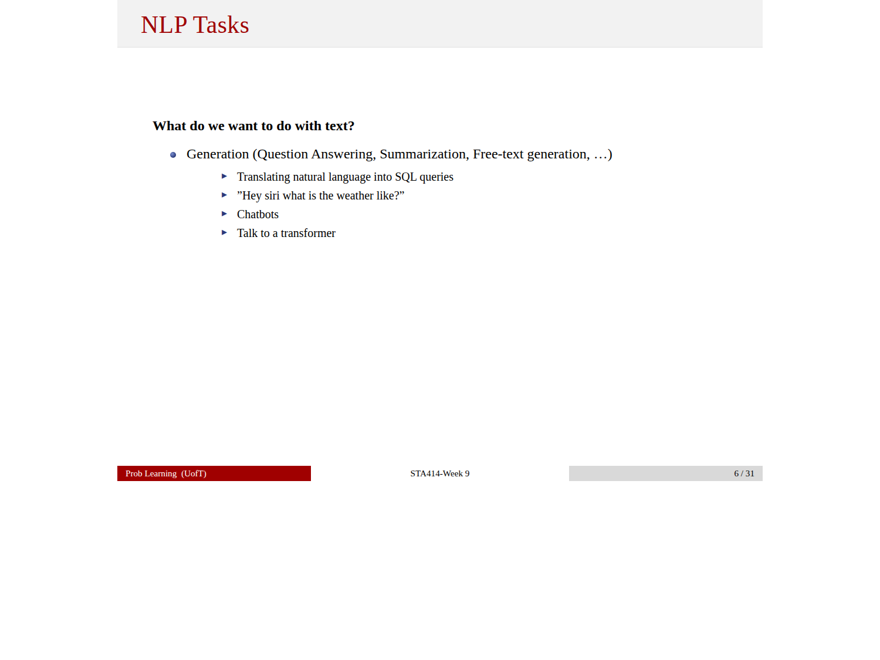NLP Tasks
What do we want to do with text?
Generation (Question Answering, Summarization, Free-text generation, …)
Translating natural language into SQL queries
”Hey siri what is the weather like?”
Chatbots
Talk to a transformer
Prob Learning (UofT)
STA414-Week 9
6 / 31